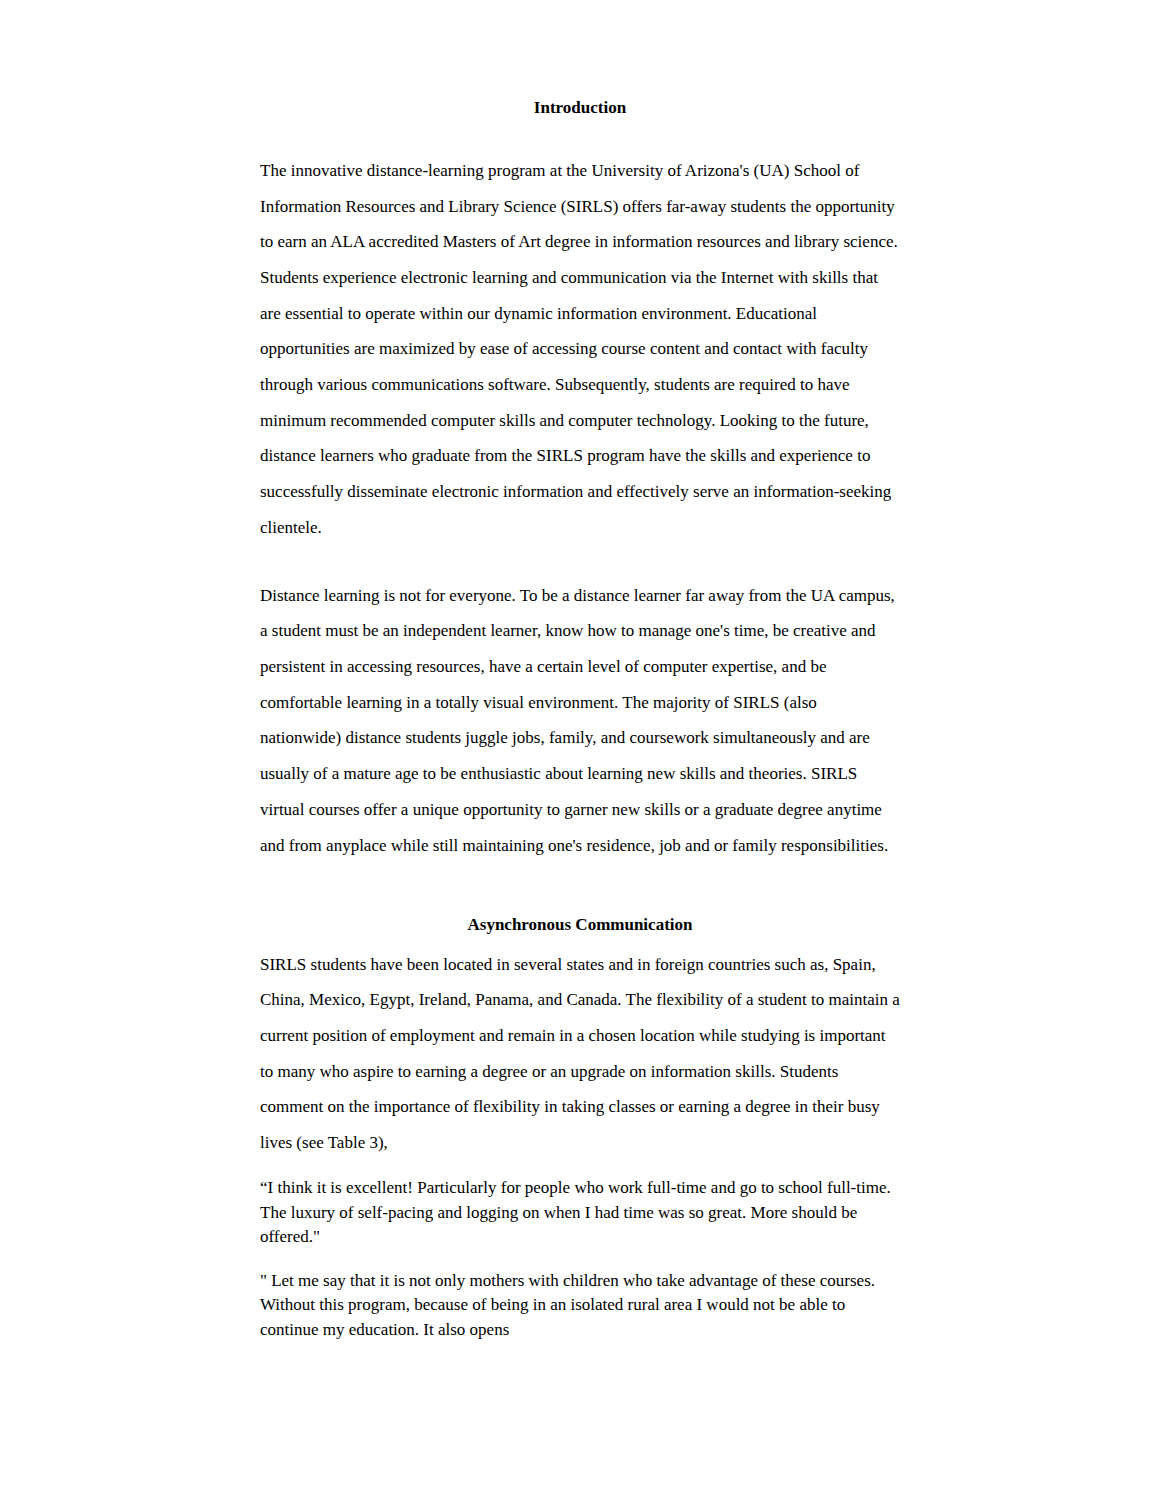Introduction
The innovative distance-learning program at the University of Arizona's (UA) School of Information Resources and Library Science (SIRLS) offers far-away students the opportunity to earn an ALA accredited Masters of Art degree in information resources and library science. Students experience electronic learning and communication via the Internet with skills that are essential to operate within our dynamic information environment. Educational opportunities are maximized by ease of accessing course content and contact with faculty through various communications software. Subsequently, students are required to have minimum recommended computer skills and computer technology. Looking to the future, distance learners who graduate from the SIRLS program have the skills and experience to successfully disseminate electronic information and effectively serve an information-seeking clientele.
Distance learning is not for everyone. To be a distance learner far away from the UA campus, a student must be an independent learner, know how to manage one's time, be creative and persistent in accessing resources, have a certain level of computer expertise, and be comfortable learning in a totally visual environment. The majority of SIRLS (also nationwide) distance students juggle jobs, family, and coursework simultaneously and are usually of a mature age to be enthusiastic about learning new skills and theories. SIRLS virtual courses offer a unique opportunity to garner new skills or a graduate degree anytime and from anyplace while still maintaining one's residence, job and or family responsibilities.
Asynchronous Communication
SIRLS students have been located in several states and in foreign countries such as, Spain, China, Mexico, Egypt, Ireland, Panama, and Canada. The flexibility of a student to maintain a current position of employment and remain in a chosen location while studying is important to many who aspire to earning a degree or an upgrade on information skills. Students comment on the importance of flexibility in taking classes or earning a degree in their busy lives (see Table 3),
“I think it is excellent! Particularly for people who work full-time and go to school full-time. The luxury of self-pacing and logging on when I had time was so great. More should be offered."
" Let me say that it is not only mothers with children who take advantage of these courses. Without this program, because of being in an isolated rural area I would not be able to continue my education. It also opens